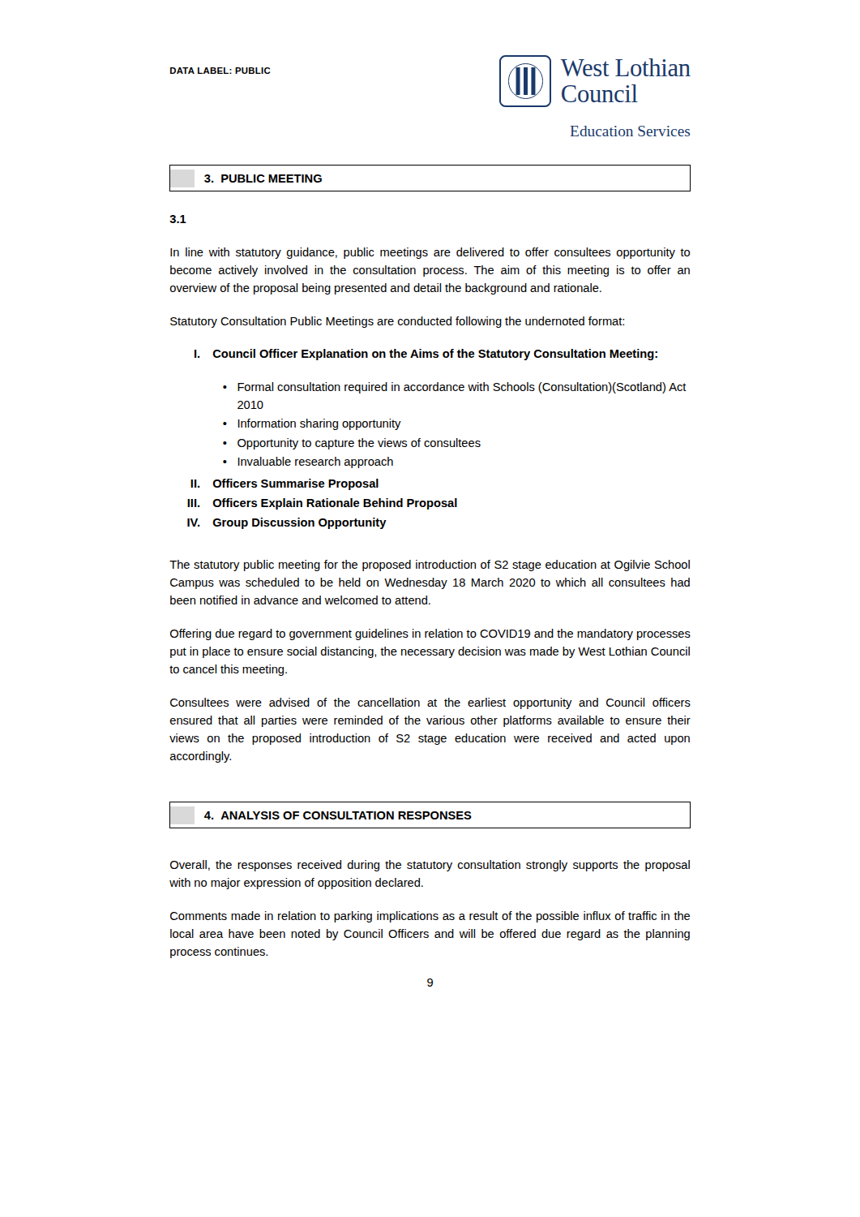DATA LABEL: PUBLIC
West Lothian Council
Education Services
3. PUBLIC MEETING
3.1
In line with statutory guidance, public meetings are delivered to offer consultees opportunity to become actively involved in the consultation process. The aim of this meeting is to offer an overview of the proposal being presented and detail the background and rationale.
Statutory Consultation Public Meetings are conducted following the undernoted format:
I. Council Officer Explanation on the Aims of the Statutory Consultation Meeting:
•Formal consultation required in accordance with Schools (Consultation)(Scotland) Act 2010
•Information sharing opportunity
•Opportunity to capture the views of consultees
•Invaluable research approach
II. Officers Summarise Proposal
III. Officers Explain Rationale Behind Proposal
IV. Group Discussion Opportunity
The statutory public meeting for the proposed introduction of S2 stage education at Ogilvie School Campus was scheduled to be held on Wednesday 18 March 2020 to which all consultees had been notified in advance and welcomed to attend.
Offering due regard to government guidelines in relation to COVID19 and the mandatory processes put in place to ensure social distancing, the necessary decision was made by West Lothian Council to cancel this meeting.
Consultees were advised of the cancellation at the earliest opportunity and Council officers ensured that all parties were reminded of the various other platforms available to ensure their views on the proposed introduction of S2 stage education were received and acted upon accordingly.
4. ANALYSIS OF CONSULTATION RESPONSES
Overall, the responses received during the statutory consultation strongly supports the proposal with no major expression of opposition declared.
Comments made in relation to parking implications as a result of the possible influx of traffic in the local area have been noted by Council Officers and will be offered due regard as the planning process continues.
9